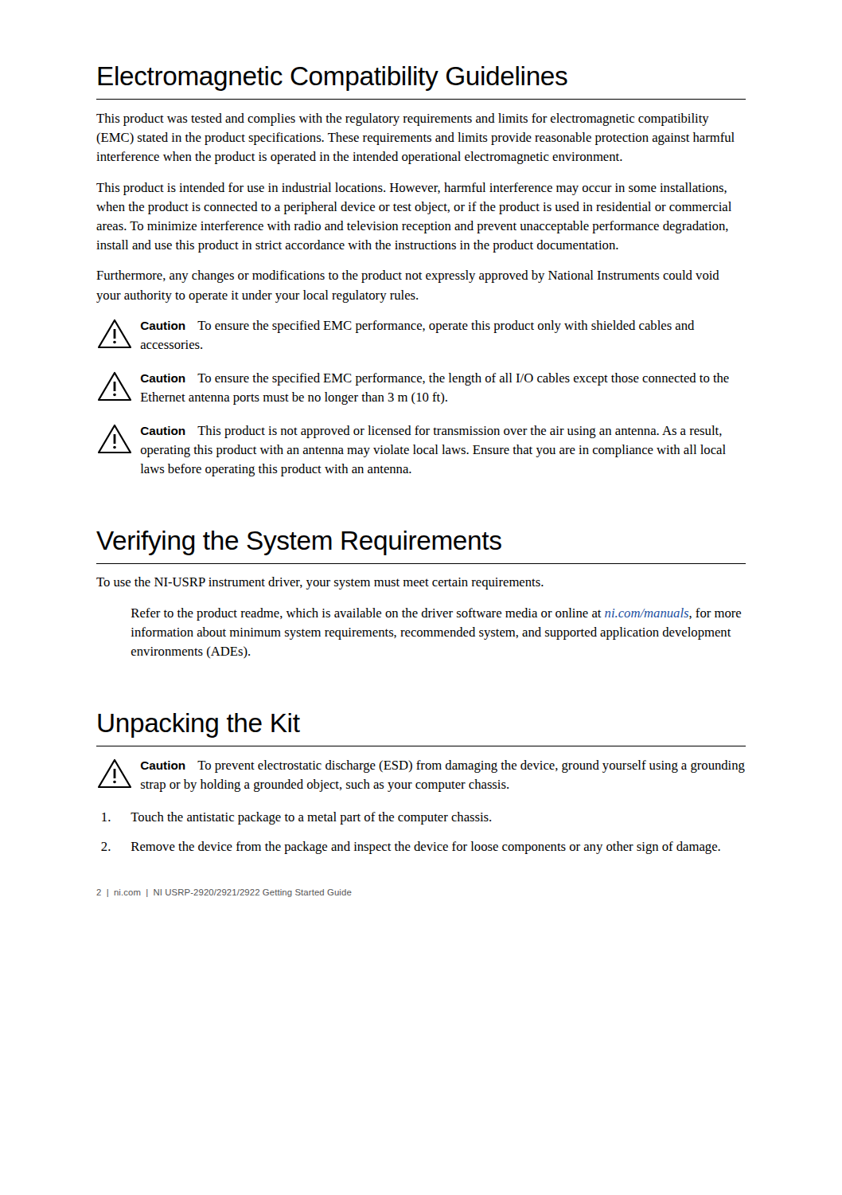Electromagnetic Compatibility Guidelines
This product was tested and complies with the regulatory requirements and limits for electromagnetic compatibility (EMC) stated in the product specifications. These requirements and limits provide reasonable protection against harmful interference when the product is operated in the intended operational electromagnetic environment.
This product is intended for use in industrial locations. However, harmful interference may occur in some installations, when the product is connected to a peripheral device or test object, or if the product is used in residential or commercial areas. To minimize interference with radio and television reception and prevent unacceptable performance degradation, install and use this product in strict accordance with the instructions in the product documentation.
Furthermore, any changes or modifications to the product not expressly approved by National Instruments could void your authority to operate it under your local regulatory rules.
Caution To ensure the specified EMC performance, operate this product only with shielded cables and accessories.
Caution To ensure the specified EMC performance, the length of all I/O cables except those connected to the Ethernet antenna ports must be no longer than 3 m (10 ft).
Caution This product is not approved or licensed for transmission over the air using an antenna. As a result, operating this product with an antenna may violate local laws. Ensure that you are in compliance with all local laws before operating this product with an antenna.
Verifying the System Requirements
To use the NI-USRP instrument driver, your system must meet certain requirements.
Refer to the product readme, which is available on the driver software media or online at ni.com/manuals, for more information about minimum system requirements, recommended system, and supported application development environments (ADEs).
Unpacking the Kit
Caution To prevent electrostatic discharge (ESD) from damaging the device, ground yourself using a grounding strap or by holding a grounded object, such as your computer chassis.
Touch the antistatic package to a metal part of the computer chassis.
Remove the device from the package and inspect the device for loose components or any other sign of damage.
2|ni.com|NI USRP-2920/2921/2922 Getting Started Guide